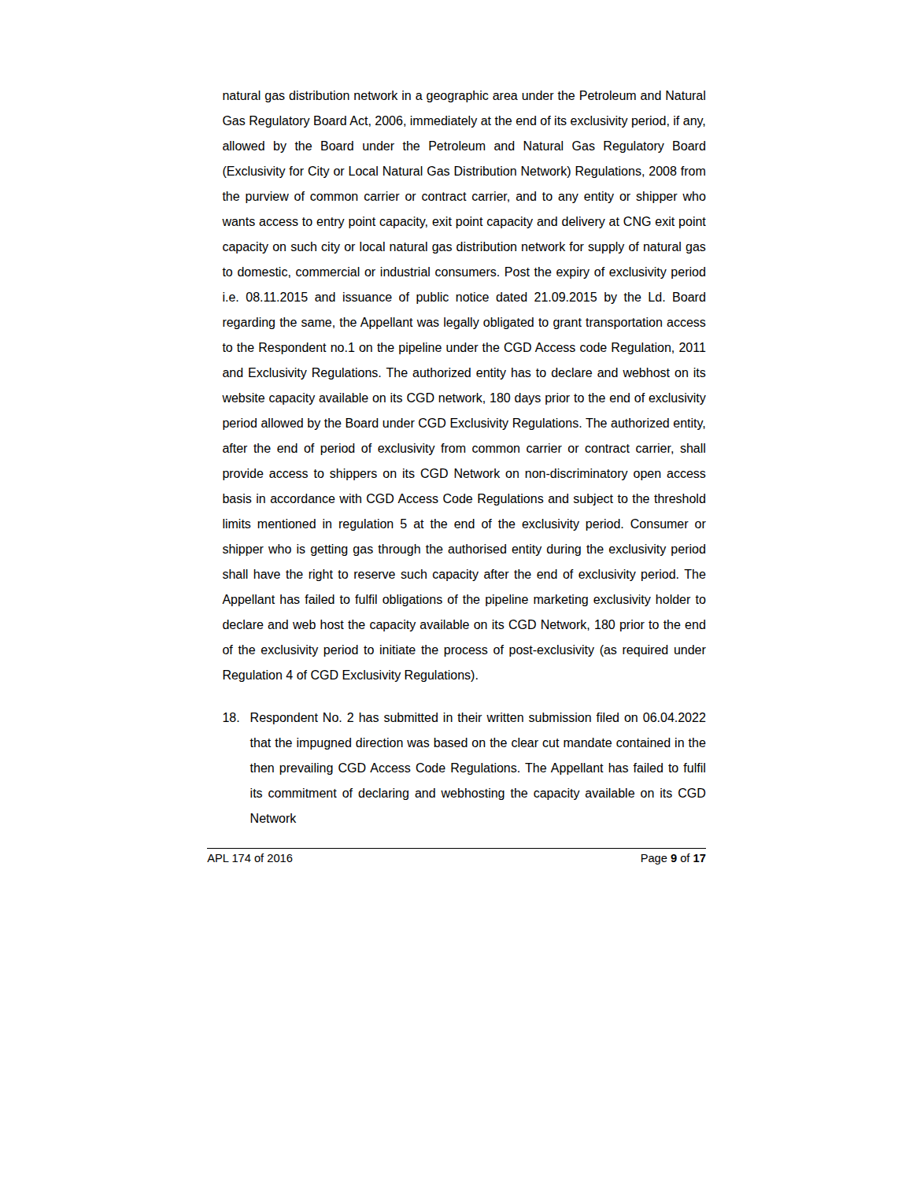natural gas distribution network in a geographic area under the Petroleum and Natural Gas Regulatory Board Act, 2006, immediately at the end of its exclusivity period, if any, allowed by the Board under the Petroleum and Natural Gas Regulatory Board (Exclusivity for City or Local Natural Gas Distribution Network) Regulations, 2008 from the purview of common carrier or contract carrier, and to any entity or shipper who wants access to entry point capacity, exit point capacity and delivery at CNG exit point capacity on such city or local natural gas distribution network for supply of natural gas to domestic, commercial or industrial consumers. Post the expiry of exclusivity period i.e. 08.11.2015 and issuance of public notice dated 21.09.2015 by the Ld. Board regarding the same, the Appellant was legally obligated to grant transportation access to the Respondent no.1 on the pipeline under the CGD Access code Regulation, 2011 and Exclusivity Regulations. The authorized entity has to declare and webhost on its website capacity available on its CGD network, 180 days prior to the end of exclusivity period allowed by the Board under CGD Exclusivity Regulations. The authorized entity, after the end of period of exclusivity from common carrier or contract carrier, shall provide access to shippers on its CGD Network on non-discriminatory open access basis in accordance with CGD Access Code Regulations and subject to the threshold limits mentioned in regulation 5 at the end of the exclusivity period. Consumer or shipper who is getting gas through the authorised entity during the exclusivity period shall have the right to reserve such capacity after the end of exclusivity period. The Appellant has failed to fulfil obligations of the pipeline marketing exclusivity holder to declare and web host the capacity available on its CGD Network, 180 prior to the end of the exclusivity period to initiate the process of post-exclusivity (as required under Regulation 4 of CGD Exclusivity Regulations).
18. Respondent No. 2 has submitted in their written submission filed on 06.04.2022 that the impugned direction was based on the clear cut mandate contained in the then prevailing CGD Access Code Regulations. The Appellant has failed to fulfil its commitment of declaring and webhosting the capacity available on its CGD Network
APL 174 of 2016
Page 9 of 17